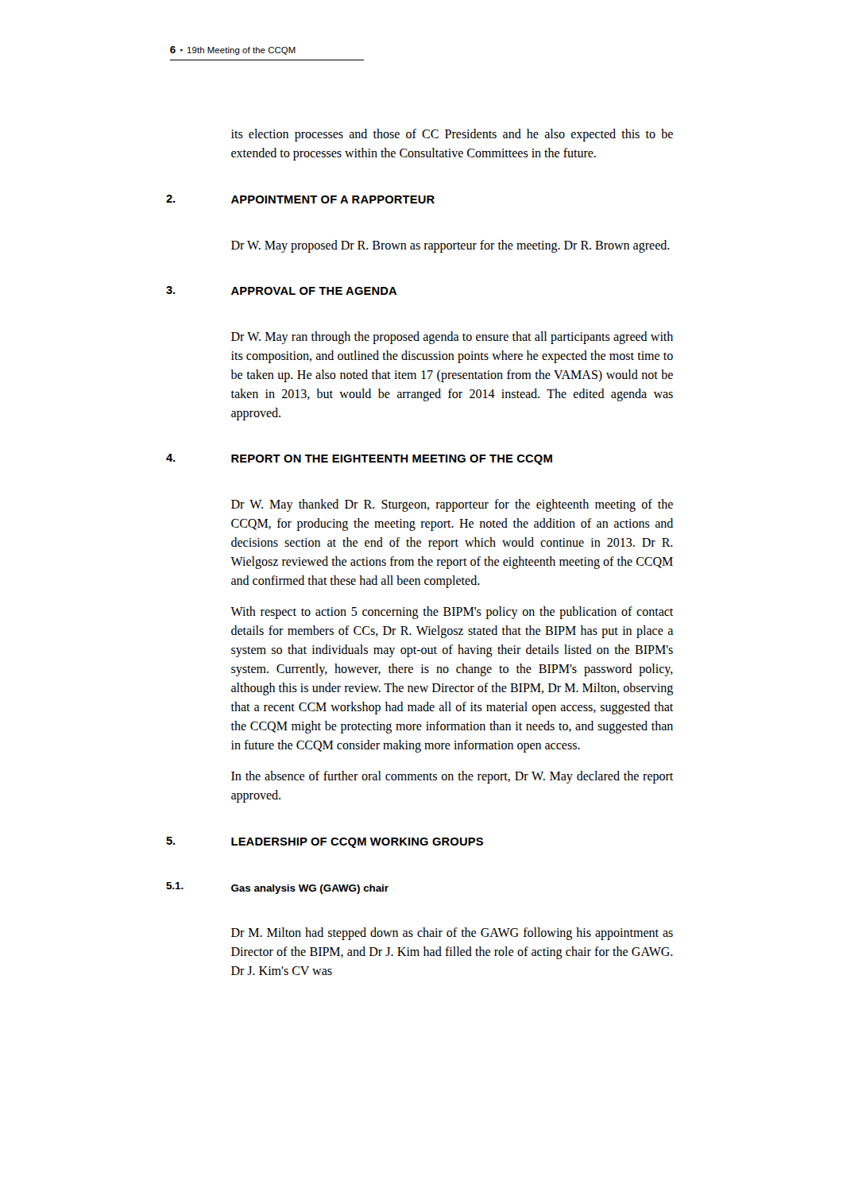6 ▪ 19th Meeting of the CCQM
its election processes and those of CC Presidents and he also expected this to be extended to processes within the Consultative Committees in the future.
2. APPOINTMENT OF A RAPPORTEUR
Dr W. May proposed Dr R. Brown as rapporteur for the meeting. Dr R. Brown agreed.
3. APPROVAL OF THE AGENDA
Dr W. May ran through the proposed agenda to ensure that all participants agreed with its composition, and outlined the discussion points where he expected the most time to be taken up. He also noted that item 17 (presentation from the VAMAS) would not be taken in 2013, but would be arranged for 2014 instead. The edited agenda was approved.
4. REPORT ON THE EIGHTEENTH MEETING OF THE CCQM
Dr W. May thanked Dr R. Sturgeon, rapporteur for the eighteenth meeting of the CCQM, for producing the meeting report. He noted the addition of an actions and decisions section at the end of the report which would continue in 2013. Dr R. Wielgosz reviewed the actions from the report of the eighteenth meeting of the CCQM and confirmed that these had all been completed.
With respect to action 5 concerning the BIPM's policy on the publication of contact details for members of CCs, Dr R. Wielgosz stated that the BIPM has put in place a system so that individuals may opt-out of having their details listed on the BIPM's system. Currently, however, there is no change to the BIPM's password policy, although this is under review. The new Director of the BIPM, Dr M. Milton, observing that a recent CCM workshop had made all of its material open access, suggested that the CCQM might be protecting more information than it needs to, and suggested than in future the CCQM consider making more information open access.
In the absence of further oral comments on the report, Dr W. May declared the report approved.
5. LEADERSHIP OF CCQM WORKING GROUPS
5.1. Gas analysis WG (GAWG) chair
Dr M. Milton had stepped down as chair of the GAWG following his appointment as Director of the BIPM, and Dr J. Kim had filled the role of acting chair for the GAWG. Dr J. Kim's CV was